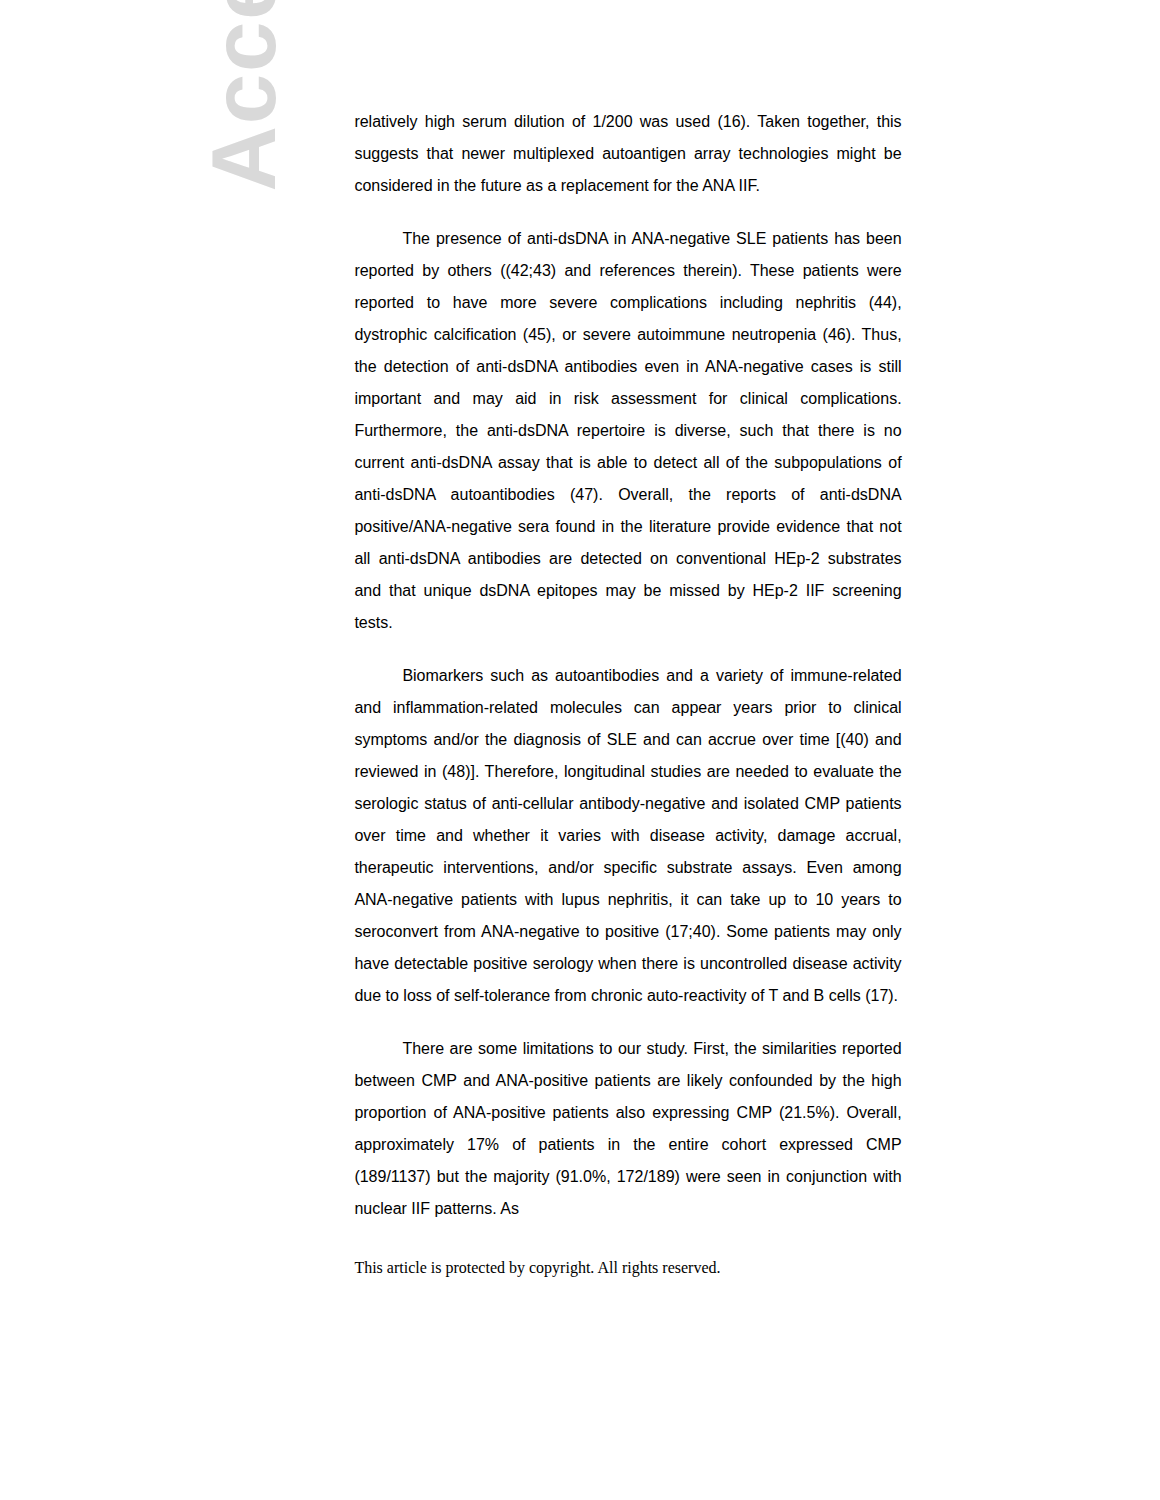Accepted Article
relatively high serum dilution of 1/200 was used (16). Taken together, this suggests that newer multiplexed autoantigen array technologies might be considered in the future as a replacement for the ANA IIF.
The presence of anti-dsDNA in ANA-negative SLE patients has been reported by others ((42;43) and references therein). These patients were reported to have more severe complications including nephritis (44), dystrophic calcification (45), or severe autoimmune neutropenia (46). Thus, the detection of anti-dsDNA antibodies even in ANA-negative cases is still important and may aid in risk assessment for clinical complications. Furthermore, the anti-dsDNA repertoire is diverse, such that there is no current anti-dsDNA assay that is able to detect all of the subpopulations of anti-dsDNA autoantibodies (47). Overall, the reports of anti-dsDNA positive/ANA-negative sera found in the literature provide evidence that not all anti-dsDNA antibodies are detected on conventional HEp-2 substrates and that unique dsDNA epitopes may be missed by HEp-2 IIF screening tests.
Biomarkers such as autoantibodies and a variety of immune-related and inflammation-related molecules can appear years prior to clinical symptoms and/or the diagnosis of SLE and can accrue over time [(40) and reviewed in (48)]. Therefore, longitudinal studies are needed to evaluate the serologic status of anti-cellular antibody-negative and isolated CMP patients over time and whether it varies with disease activity, damage accrual, therapeutic interventions, and/or specific substrate assays. Even among ANA-negative patients with lupus nephritis, it can take up to 10 years to seroconvert from ANA-negative to positive (17;40). Some patients may only have detectable positive serology when there is uncontrolled disease activity due to loss of self-tolerance from chronic auto-reactivity of T and B cells (17).
There are some limitations to our study. First, the similarities reported between CMP and ANA-positive patients are likely confounded by the high proportion of ANA-positive patients also expressing CMP (21.5%). Overall, approximately 17% of patients in the entire cohort expressed CMP (189/1137) but the majority (91.0%, 172/189) were seen in conjunction with nuclear IIF patterns. As
This article is protected by copyright. All rights reserved.